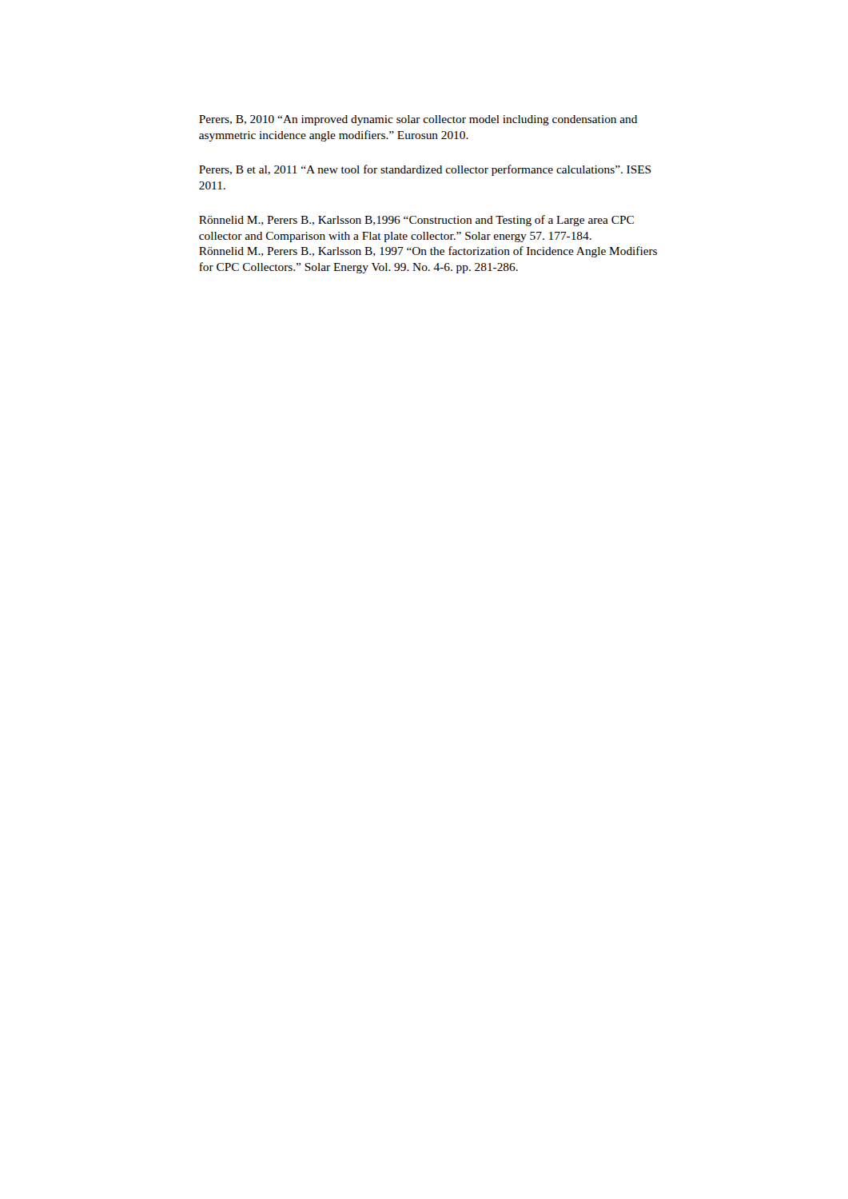Perers, B, 2010 “An improved dynamic solar collector model including condensation and asymmetric incidence angle modifiers.” Eurosun 2010.
Perers, B et al, 2011 “A new tool for standardized collector performance calculations”. ISES 2011.
Rönnelid M., Perers B., Karlsson B,1996 “Construction and Testing of a Large area CPC collector and Comparison with a Flat plate collector.” Solar energy 57. 177-184.
Rönnelid M., Perers B., Karlsson B, 1997 “On the factorization of Incidence Angle Modifiers for CPC Collectors.” Solar Energy Vol. 99. No. 4-6. pp. 281-286.